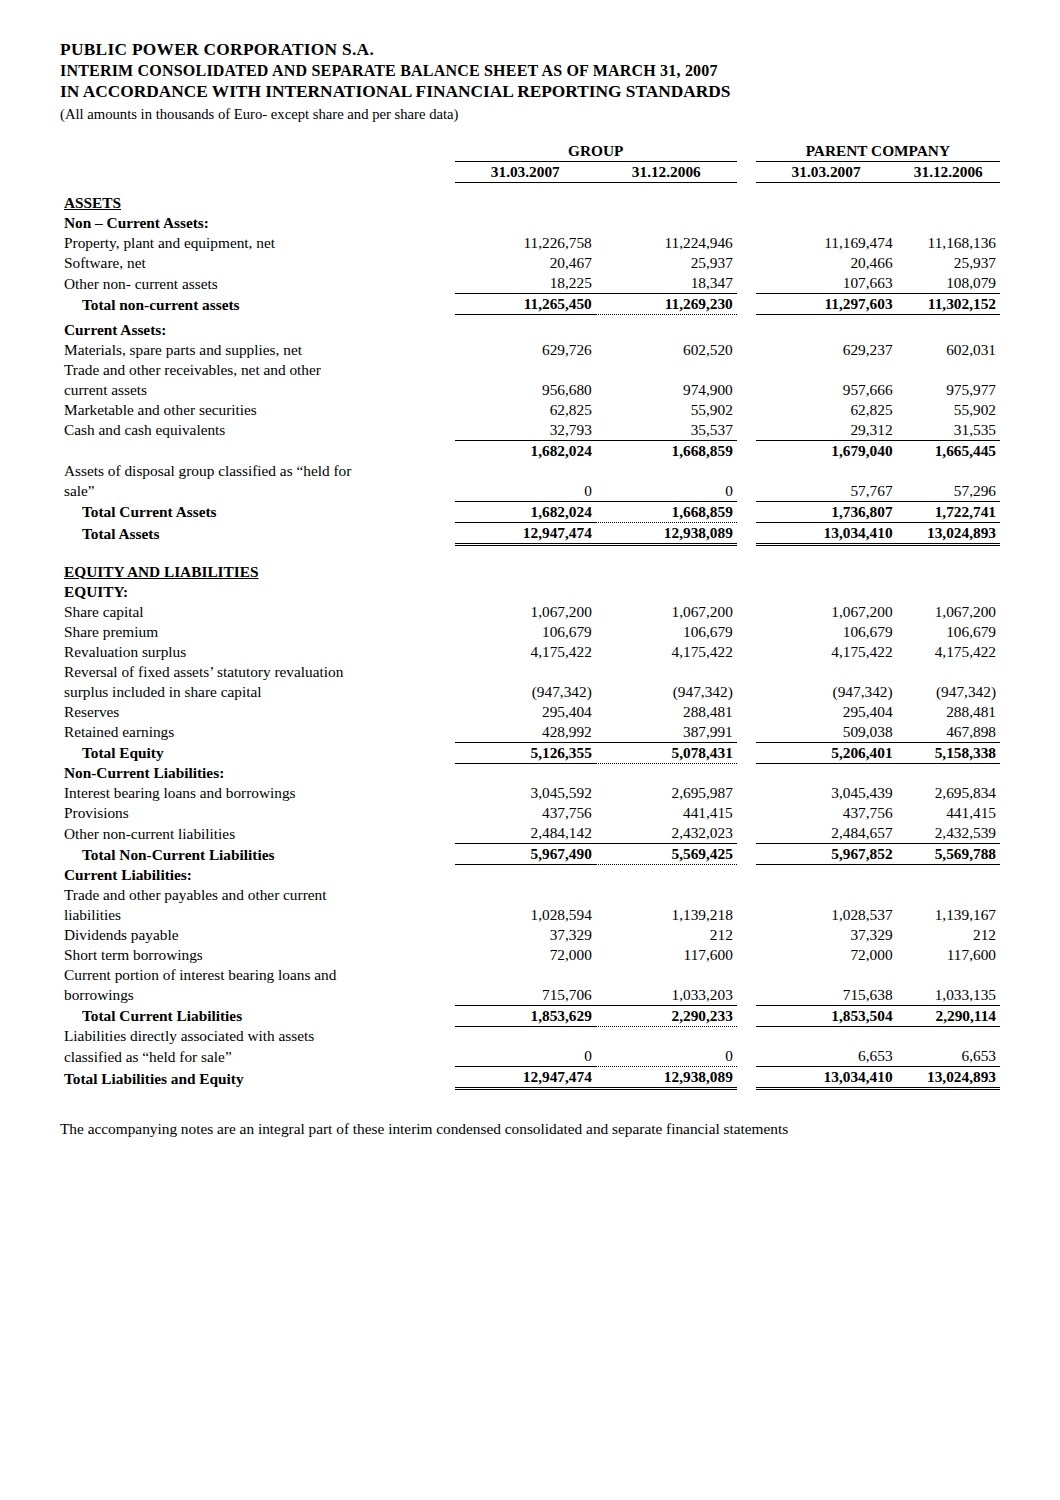PUBLIC POWER CORPORATION S.A.
INTERIM CONSOLIDATED AND SEPARATE BALANCE SHEET AS OF MARCH 31, 2007
IN ACCORDANCE WITH INTERNATIONAL FINANCIAL REPORTING STANDARDS
(All amounts in thousands of Euro- except share and per share data)
| | | GROUP | | PARENT COMPANY |
| | | 31.03.2007 | 31.12.2006 | | 31.03.2007 | 31.12.2006 |
| ASSETS | | | | | | |
| Non – Current Assets: | | | | | | |
| Property, plant and equipment, net | | 11,226,758 | 11,224,946 | | 11,169,474 | 11,168,136 |
| Software, net | | 20,467 | 25,937 | | 20,466 | 25,937 |
| Other non- current assets | | 18,225 | 18,347 | | 107,663 | 108,079 |
| Total non-current assets | | 11,265,450 | 11,269,230 | | 11,297,603 | 11,302,152 |
| Current Assets: | | | | | | |
| Materials, spare parts and supplies, net | | 629,726 | 602,520 | | 629,237 | 602,031 |
| Trade and other receivables, net and other | | | | | | |
| current assets | | 956,680 | 974,900 | | 957,666 | 975,977 |
| Marketable and other securities | | 62,825 | 55,902 | | 62,825 | 55,902 |
| Cash and cash equivalents | | 32,793 | 35,537 | | 29,312 | 31,535 |
| | | 1,682,024 | 1,668,859 | | 1,679,040 | 1,665,445 |
| Assets of disposal group classified as “held for | | | | | | |
| sale” | | 0 | 0 | | 57,767 | 57,296 |
| Total Current Assets | | 1,682,024 | 1,668,859 | | 1,736,807 | 1,722,741 |
| Total Assets | | 12,947,474 | 12,938,089 | | 13,034,410 | 13,024,893 |
| EQUITY AND LIABILITIES | | | | | | |
| EQUITY: | | | | | | |
| Share capital | | 1,067,200 | 1,067,200 | | 1,067,200 | 1,067,200 |
| Share premium | | 106,679 | 106,679 | | 106,679 | 106,679 |
| Revaluation surplus | | 4,175,422 | 4,175,422 | | 4,175,422 | 4,175,422 |
| Reversal of fixed assets’ statutory revaluation | | | | | | |
| surplus included in share capital | | (947,342) | (947,342) | | (947,342) | (947,342) |
| Reserves | | 295,404 | 288,481 | | 295,404 | 288,481 |
| Retained earnings | | 428,992 | 387,991 | | 509,038 | 467,898 |
| Total Equity | | 5,126,355 | 5,078,431 | | 5,206,401 | 5,158,338 |
| Non-Current Liabilities: | | | | | | |
| Interest bearing loans and borrowings | | 3,045,592 | 2,695,987 | | 3,045,439 | 2,695,834 |
| Provisions | | 437,756 | 441,415 | | 437,756 | 441,415 |
| Other non-current liabilities | | 2,484,142 | 2,432,023 | | 2,484,657 | 2,432,539 |
| Total Non-Current Liabilities | | 5,967,490 | 5,569,425 | | 5,967,852 | 5,569,788 |
| Current Liabilities: | | | | | | |
| Trade and other payables and other current | | | | | | |
| liabilities | | 1,028,594 | 1,139,218 | | 1,028,537 | 1,139,167 |
| Dividends payable | | 37,329 | 212 | | 37,329 | 212 |
| Short term borrowings | | 72,000 | 117,600 | | 72,000 | 117,600 |
| Current portion of interest bearing loans and | | | | | | |
| borrowings | | 715,706 | 1,033,203 | | 715,638 | 1,033,135 |
| Total Current Liabilities | | 1,853,629 | 2,290,233 | | 1,853,504 | 2,290,114 |
| Liabilities directly associated with assets | | | | | | |
| classified as “held for sale” | | 0 | 0 | | 6,653 | 6,653 |
| Total Liabilities and Equity | | 12,947,474 | 12,938,089 | | 13,034,410 | 13,024,893 |
The accompanying notes are an integral part of these interim condensed consolidated and separate financial statements